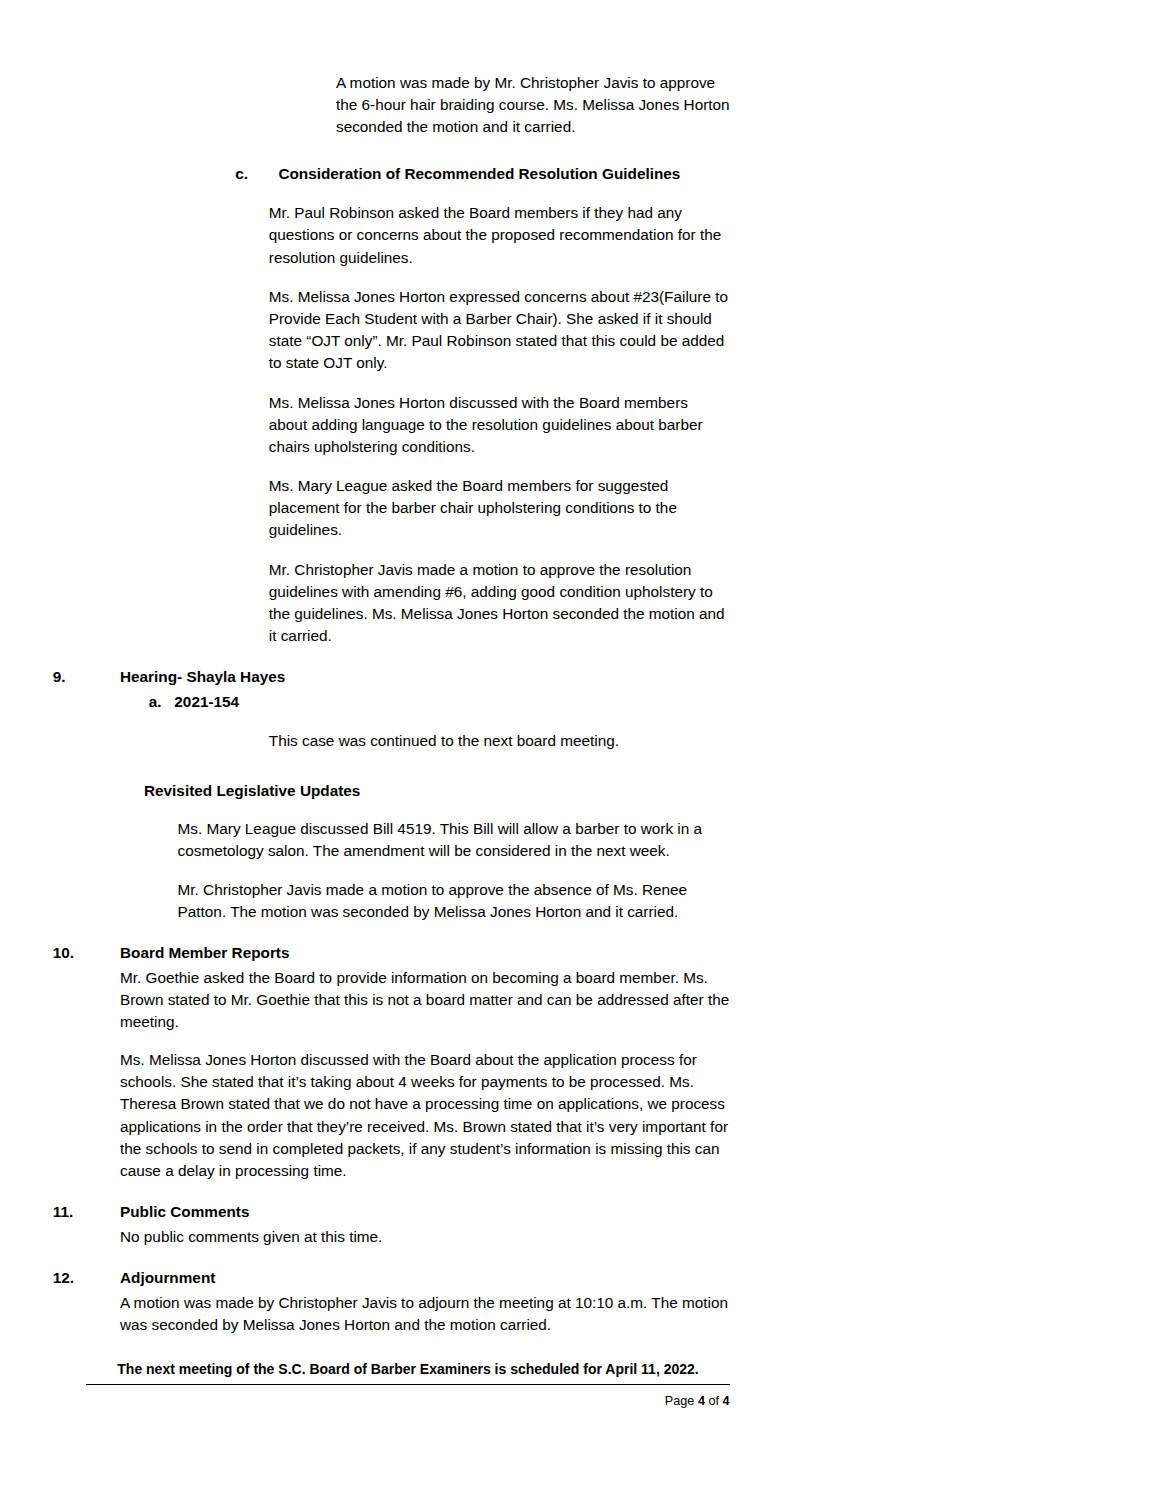A motion was made by Mr. Christopher Javis to approve the 6-hour hair braiding course. Ms. Melissa Jones Horton seconded the motion and it carried.
c. Consideration of Recommended Resolution Guidelines
Mr. Paul Robinson asked the Board members if they had any questions or concerns about the proposed recommendation for the resolution guidelines.
Ms. Melissa Jones Horton expressed concerns about #23(Failure to Provide Each Student with a Barber Chair). She asked if it should state “OJT only”. Mr. Paul Robinson stated that this could be added to state OJT only.
Ms. Melissa Jones Horton discussed with the Board members about adding language to the resolution guidelines about barber chairs upholstering conditions.
Ms. Mary League asked the Board members for suggested placement for the barber chair upholstering conditions to the guidelines.
Mr. Christopher Javis made a motion to approve the resolution guidelines with amending #6, adding good condition upholstery to the guidelines. Ms. Melissa Jones Horton seconded the motion and it carried.
9. Hearing- Shayla Hayes
a. 2021-154
This case was continued to the next board meeting.
Revisited Legislative Updates
Ms. Mary League discussed Bill 4519. This Bill will allow a barber to work in a cosmetology salon. The amendment will be considered in the next week.
Mr. Christopher Javis made a motion to approve the absence of Ms. Renee Patton. The motion was seconded by Melissa Jones Horton and it carried.
10. Board Member Reports
Mr. Goethie asked the Board to provide information on becoming a board member. Ms. Brown stated to Mr. Goethie that this is not a board matter and can be addressed after the meeting.
Ms. Melissa Jones Horton discussed with the Board about the application process for schools. She stated that it’s taking about 4 weeks for payments to be processed. Ms. Theresa Brown stated that we do not have a processing time on applications, we process applications in the order that they’re received. Ms. Brown stated that it’s very important for the schools to send in completed packets, if any student’s information is missing this can cause a delay in processing time.
11. Public Comments
No public comments given at this time.
12. Adjournment
A motion was made by Christopher Javis to adjourn the meeting at 10:10 a.m. The motion was seconded by Melissa Jones Horton and the motion carried.
The next meeting of the S.C. Board of Barber Examiners is scheduled for April 11, 2022.
Page 4 of 4